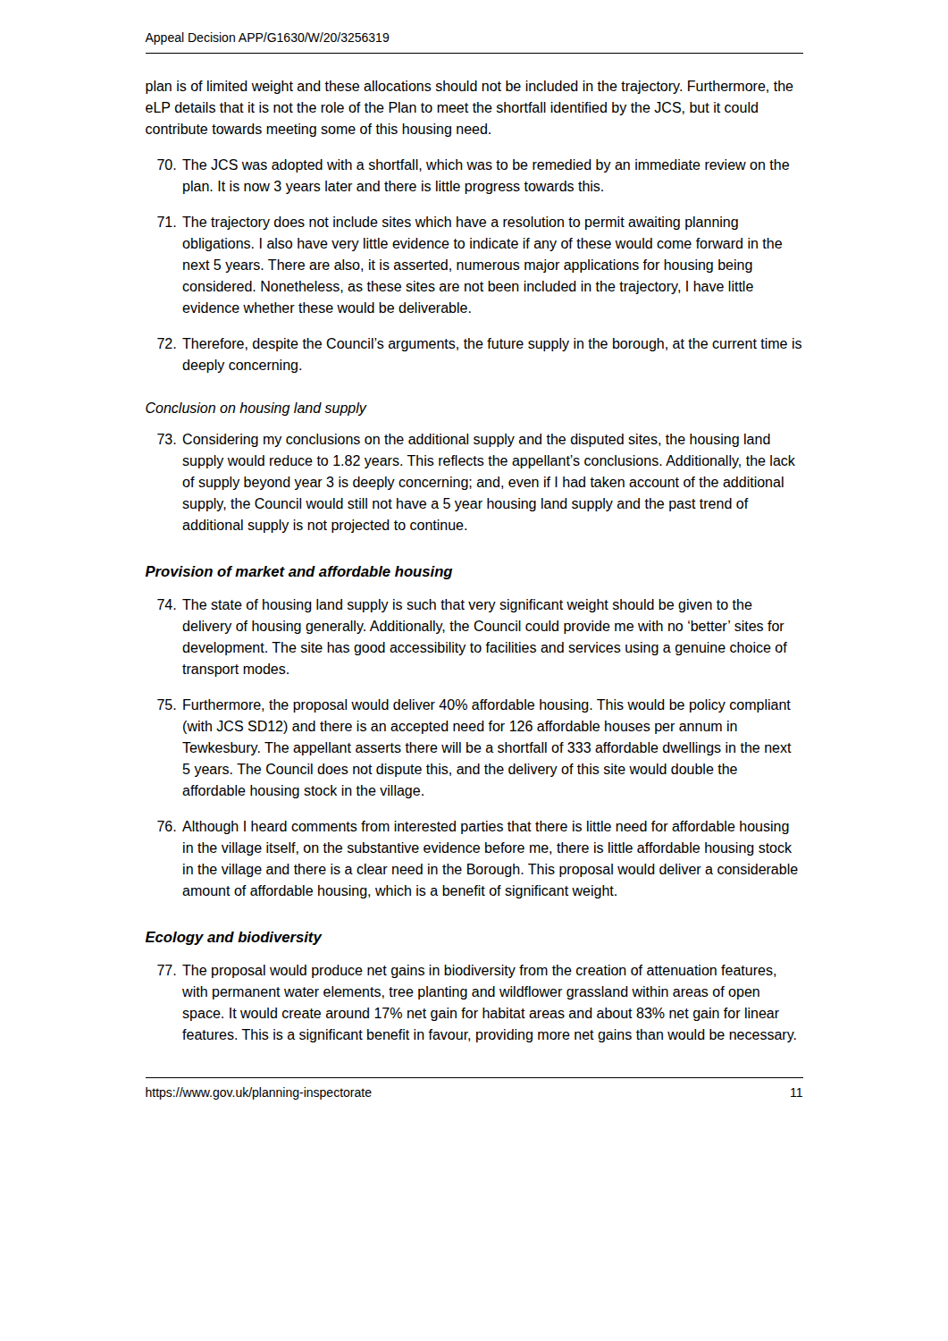Appeal Decision APP/G1630/W/20/3256319
plan is of limited weight and these allocations should not be included in the trajectory. Furthermore, the eLP details that it is not the role of the Plan to meet the shortfall identified by the JCS, but it could contribute towards meeting some of this housing need.
70. The JCS was adopted with a shortfall, which was to be remedied by an immediate review on the plan. It is now 3 years later and there is little progress towards this.
71. The trajectory does not include sites which have a resolution to permit awaiting planning obligations. I also have very little evidence to indicate if any of these would come forward in the next 5 years. There are also, it is asserted, numerous major applications for housing being considered. Nonetheless, as these sites are not been included in the trajectory, I have little evidence whether these would be deliverable.
72. Therefore, despite the Council’s arguments, the future supply in the borough, at the current time is deeply concerning.
Conclusion on housing land supply
73. Considering my conclusions on the additional supply and the disputed sites, the housing land supply would reduce to 1.82 years. This reflects the appellant’s conclusions. Additionally, the lack of supply beyond year 3 is deeply concerning; and, even if I had taken account of the additional supply, the Council would still not have a 5 year housing land supply and the past trend of additional supply is not projected to continue.
Provision of market and affordable housing
74. The state of housing land supply is such that very significant weight should be given to the delivery of housing generally. Additionally, the Council could provide me with no ‘better’ sites for development. The site has good accessibility to facilities and services using a genuine choice of transport modes.
75. Furthermore, the proposal would deliver 40% affordable housing. This would be policy compliant (with JCS SD12) and there is an accepted need for 126 affordable houses per annum in Tewkesbury. The appellant asserts there will be a shortfall of 333 affordable dwellings in the next 5 years. The Council does not dispute this, and the delivery of this site would double the affordable housing stock in the village.
76. Although I heard comments from interested parties that there is little need for affordable housing in the village itself, on the substantive evidence before me, there is little affordable housing stock in the village and there is a clear need in the Borough. This proposal would deliver a considerable amount of affordable housing, which is a benefit of significant weight.
Ecology and biodiversity
77. The proposal would produce net gains in biodiversity from the creation of attenuation features, with permanent water elements, tree planting and wildflower grassland within areas of open space. It would create around 17% net gain for habitat areas and about 83% net gain for linear features. This is a significant benefit in favour, providing more net gains than would be necessary.
https://www.gov.uk/planning-inspectorate 11